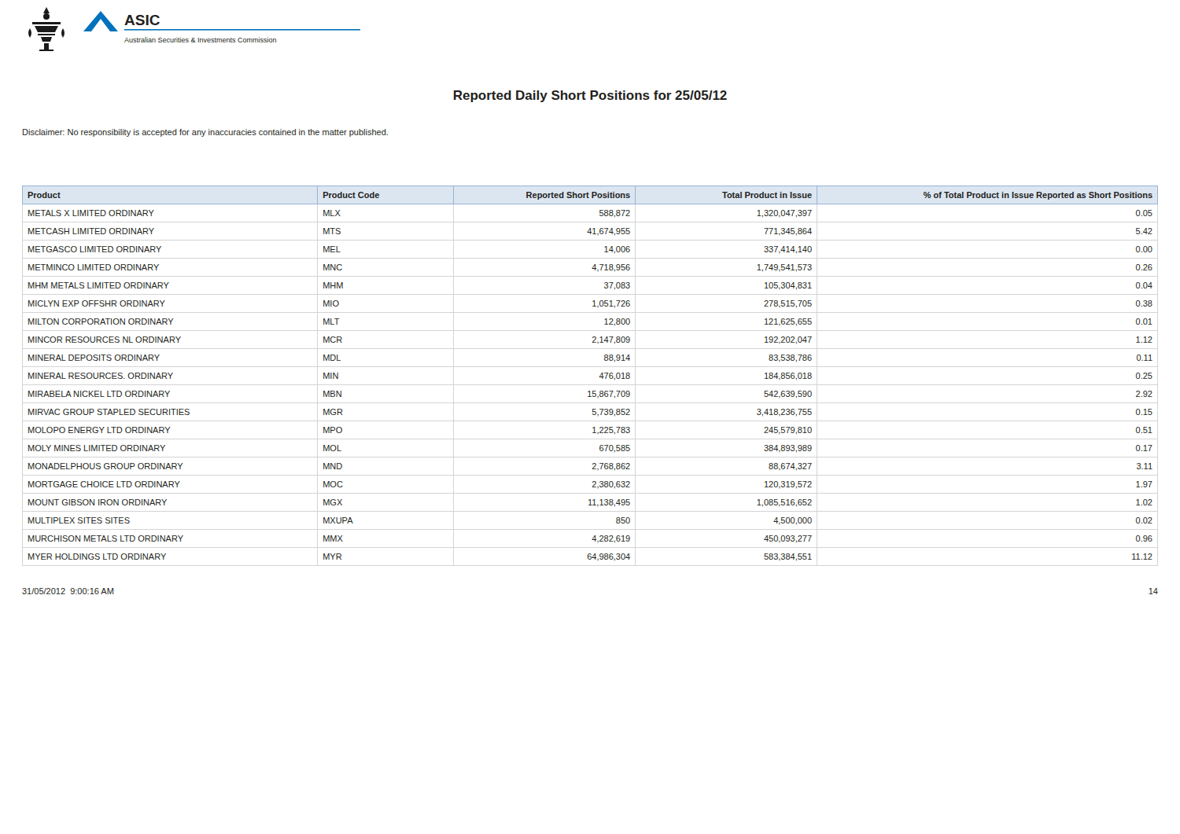ASIC Australian Securities & Investments Commission
Reported Daily Short Positions for 25/05/12
Disclaimer: No responsibility is accepted for any inaccuracies contained in the matter published.
| Product | Product Code | Reported Short Positions | Total Product in Issue | % of Total Product in Issue Reported as Short Positions |
| --- | --- | --- | --- | --- |
| METALS X LIMITED ORDINARY | MLX | 588,872 | 1,320,047,397 | 0.05 |
| METCASH LIMITED ORDINARY | MTS | 41,674,955 | 771,345,864 | 5.42 |
| METGASCO LIMITED ORDINARY | MEL | 14,006 | 337,414,140 | 0.00 |
| METMINCO LIMITED ORDINARY | MNC | 4,718,956 | 1,749,541,573 | 0.26 |
| MHM METALS LIMITED ORDINARY | MHM | 37,083 | 105,304,831 | 0.04 |
| MICLYN EXP OFFSHR ORDINARY | MIO | 1,051,726 | 278,515,705 | 0.38 |
| MILTON CORPORATION ORDINARY | MLT | 12,800 | 121,625,655 | 0.01 |
| MINCOR RESOURCES NL ORDINARY | MCR | 2,147,809 | 192,202,047 | 1.12 |
| MINERAL DEPOSITS ORDINARY | MDL | 88,914 | 83,538,786 | 0.11 |
| MINERAL RESOURCES. ORDINARY | MIN | 476,018 | 184,856,018 | 0.25 |
| MIRABELA NICKEL LTD ORDINARY | MBN | 15,867,709 | 542,639,590 | 2.92 |
| MIRVAC GROUP STAPLED SECURITIES | MGR | 5,739,852 | 3,418,236,755 | 0.15 |
| MOLOPO ENERGY LTD ORDINARY | MPO | 1,225,783 | 245,579,810 | 0.51 |
| MOLY MINES LIMITED ORDINARY | MOL | 670,585 | 384,893,989 | 0.17 |
| MONADELPHOUS GROUP ORDINARY | MND | 2,768,862 | 88,674,327 | 3.11 |
| MORTGAGE CHOICE LTD ORDINARY | MOC | 2,380,632 | 120,319,572 | 1.97 |
| MOUNT GIBSON IRON ORDINARY | MGX | 11,138,495 | 1,085,516,652 | 1.02 |
| MULTIPLEX SITES SITES | MXUPA | 850 | 4,500,000 | 0.02 |
| MURCHISON METALS LTD ORDINARY | MMX | 4,282,619 | 450,093,277 | 0.96 |
| MYER HOLDINGS LTD ORDINARY | MYR | 64,986,304 | 583,384,551 | 11.12 |
31/05/2012 9:00:16 AM 14